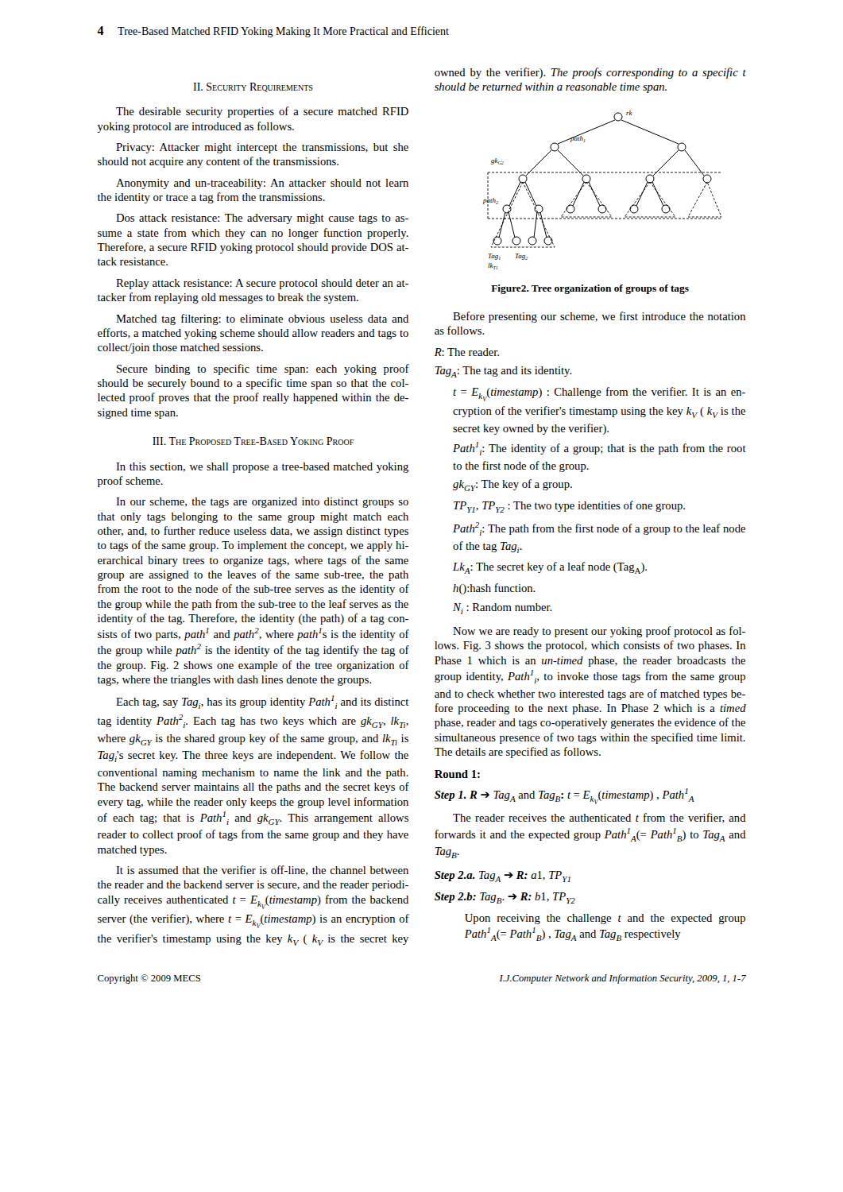4
Tree-Based Matched RFID Yoking Making It More Practical and Efficient
II. Security Requirements
The desirable security properties of a secure matched RFID yoking protocol are introduced as follows.
Privacy: Attacker might intercept the transmissions, but she should not acquire any content of the transmissions.
Anonymity and un-traceability: An attacker should not learn the identity or trace a tag from the transmissions.
Dos attack resistance: The adversary might cause tags to assume a state from which they can no longer function properly. Therefore, a secure RFID yoking protocol should provide DOS attack resistance.
Replay attack resistance: A secure protocol should deter an attacker from replaying old messages to break the system.
Matched tag filtering: to eliminate obvious useless data and efforts, a matched yoking scheme should allow readers and tags to collect/join those matched sessions.
Secure binding to specific time span: each yoking proof should be securely bound to a specific time span so that the collected proof proves that the proof really happened within the designed time span.
III. The Proposed Tree-Based Yoking Proof
In this section, we shall propose a tree-based matched yoking proof scheme.
In our scheme, the tags are organized into distinct groups so that only tags belonging to the same group might match each other, and, to further reduce useless data, we assign distinct types to tags of the same group. To implement the concept, we apply hierarchical binary trees to organize tags, where tags of the same group are assigned to the leaves of the same sub-tree, the path from the root to the node of the sub-tree serves as the identity of the group while the path from the sub-tree to the leaf serves as the identity of the tag. Therefore, the identity (the path) of a tag consists of two parts, path1 and path2, where path1s is the identity of the group while path2 is the identity of the tag identify the tag of the group. Fig. 2 shows one example of the tree organization of tags, where the triangles with dash lines denote the groups.
Each tag, say Tagi, has its group identity Path1 i and its distinct tag identity Path2 i. Each tag has two keys which are gkGY, lkTi, where gkGY is the shared group key of the same group, and lkTi is Tagi's secret key. The three keys are independent. We follow the conventional naming mechanism to name the link and the path. The backend server maintains all the paths and the secret keys of every tag, while the reader only keeps the group level information of each tag; that is Path1 i and gkGY. This arrangement allows reader to collect proof of tags from the same group and they have matched types.
It is assumed that the verifier is off-line, the channel between the reader and the backend server is secure, and the reader periodically receives authenticated t = EkV(timestamp) from the backend server (the verifier), where t = EkV(timestamp) is an encryption of the verifier's timestamp using the key kV ( kV is the secret key owned by the verifier). The proofs corresponding to a specific t should be returned within a reasonable time span.
rk path1 gkG2 path2 Tag1 Tag2 lkT1
Figure2. Tree organization of groups of tags
Before presenting our scheme, we first introduce the notation as follows.
R: The reader.
TagA: The tag and its identity.
t = EkV(timestamp) : Challenge from the verifier. It is an encryption of the verifier's timestamp using the key kV ( kV is the secret key owned by the verifier).
Path1 i: The identity of a group; that is the path from the root to the first node of the group.
gkGY: The key of a group.
TPY1, TPY2 : The two type identities of one group.
Path2 i: The path from the first node of a group to the leaf node of the tag Tagi.
LkA: The secret key of a leaf node (TagA).
h():hash function.
Ni : Random number.
Now we are ready to present our yoking proof protocol as follows. Fig. 3 shows the protocol, which consists of two phases. In Phase 1 which is an un-timed phase, the reader broadcasts the group identity, Path1 i, to invoke those tags from the same group and to check whether two interested tags are of matched types before proceeding to the next phase. In Phase 2 which is a timed phase, reader and tags co-operatively generates the evidence of the simultaneous presence of two tags within the specified time limit. The details are specified as follows.
Round 1:
Step 1. R ➔ TagA and TagB: t = EkV(timestamp) , Path1 A
The reader receives the authenticated t from the verifier, and forwards it and the expected group Path1 A(= Path1 B) to TagA and TagB.
Step 2.a. TagA ➔ R: a1, TPY1
Step 2.b: TagB. ➔ R: b1, TPY2
Upon receiving the challenge t and the expected group Path1 A(= Path1 B) , TagA and TagB respectively
Copyright © 2009 MECS
I.J.Computer Network and Information Security, 2009, 1, 1-7